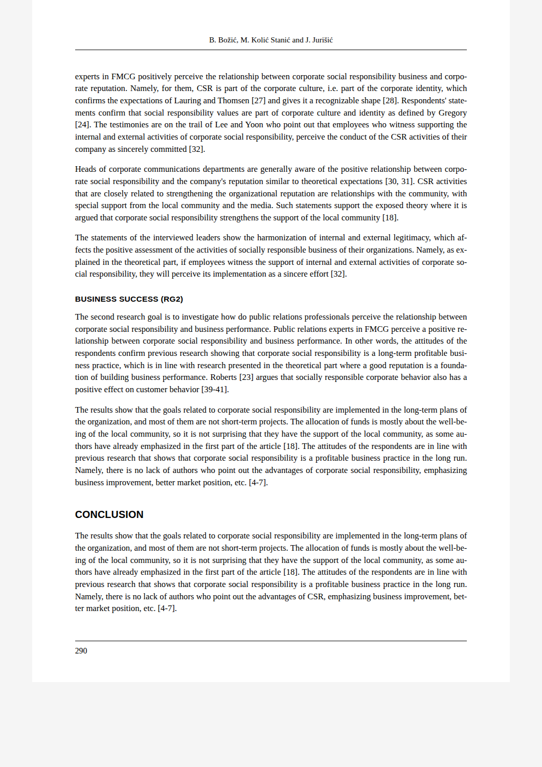B. Božić, M. Kolić Stanić and J. Jurišić
experts in FMCG positively perceive the relationship between corporate social responsibility business and corporate reputation. Namely, for them, CSR is part of the corporate culture, i.e. part of the corporate identity, which confirms the expectations of Lauring and Thomsen [27] and gives it a recognizable shape [28]. Respondents' statements confirm that social responsibility values are part of corporate culture and identity as defined by Gregory [24]. The testimonies are on the trail of Lee and Yoon who point out that employees who witness supporting the internal and external activities of corporate social responsibility, perceive the conduct of the CSR activities of their company as sincerely committed [32].
Heads of corporate communications departments are generally aware of the positive relationship between corporate social responsibility and the company's reputation similar to theoretical expectations [30, 31]. CSR activities that are closely related to strengthening the organizational reputation are relationships with the community, with special support from the local community and the media. Such statements support the exposed theory where it is argued that corporate social responsibility strengthens the support of the local community [18].
The statements of the interviewed leaders show the harmonization of internal and external legitimacy, which affects the positive assessment of the activities of socially responsible business of their organizations. Namely, as explained in the theoretical part, if employees witness the support of internal and external activities of corporate social responsibility, they will perceive its implementation as a sincere effort [32].
BUSINESS SUCCESS (RG2)
The second research goal is to investigate how do public relations professionals perceive the relationship between corporate social responsibility and business performance. Public relations experts in FMCG perceive a positive relationship between corporate social responsibility and business performance. In other words, the attitudes of the respondents confirm previous research showing that corporate social responsibility is a long-term profitable business practice, which is in line with research presented in the theoretical part where a good reputation is a foundation of building business performance. Roberts [23] argues that socially responsible corporate behavior also has a positive effect on customer behavior [39-41].
The results show that the goals related to corporate social responsibility are implemented in the long-term plans of the organization, and most of them are not short-term projects. The allocation of funds is mostly about the well-being of the local community, so it is not surprising that they have the support of the local community, as some authors have already emphasized in the first part of the article [18]. The attitudes of the respondents are in line with previous research that shows that corporate social responsibility is a profitable business practice in the long run. Namely, there is no lack of authors who point out the advantages of corporate social responsibility, emphasizing business improvement, better market position, etc. [4-7].
CONCLUSION
The results show that the goals related to corporate social responsibility are implemented in the long-term plans of the organization, and most of them are not short-term projects. The allocation of funds is mostly about the well-being of the local community, so it is not surprising that they have the support of the local community, as some authors have already emphasized in the first part of the article [18]. The attitudes of the respondents are in line with previous research that shows that corporate social responsibility is a profitable business practice in the long run. Namely, there is no lack of authors who point out the advantages of CSR, emphasizing business improvement, better market position, etc. [4-7].
290